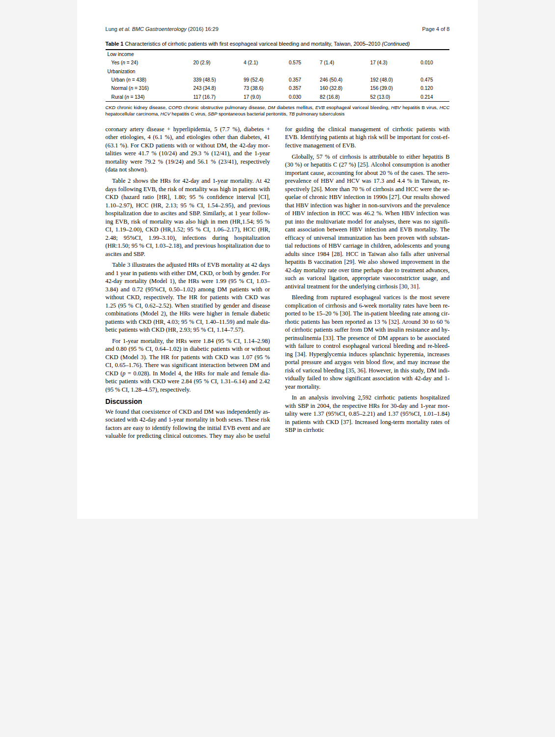Lung et al. BMC Gastroenterology (2016) 16:29
Page 4 of 8
Table 1 Characteristics of cirrhotic patients with first esophageal variceal bleeding and mortality, Taiwan, 2005–2010 (Continued)
| Low income | | | | | | |
| Yes ( n = 24) | 20 (2.9) | 4 (2.1) | 0.575 | 7 (1.4) | 17 (4.3) | 0.010 |
| Urbanization | | | | | | |
| Urban ( n = 438) | 339 (48.5) | 99 (52.4) | 0.357 | 246 (50.4) | 192 (48.0) | 0.475 |
| Normal ( n = 316) | 243 (34.8) | 73 (38.6) | 0.357 | 160 (32.8) | 156 (39.0) | 0.120 |
| Rural ( n = 134) | 117 (16.7) | 17 (9.0) | 0.030 | 82 (16.8) | 52 (13.0) | 0.214 |
CKD chronic kidney disease, COPD chronic obstructive pulmonary disease, DM diabetes mellitus, EVB esophageal variceal bleeding, HBV hepatitis B virus, HCC hepatocellular carcinoma, HCV hepatitis C virus, SBP spontaneous bacterial peritonitis, TB pulmonary tuberculosis
coronary artery disease + hyperlipidemia, 5 (7.7 %), diabetes + other etiologies, 4 (6.1 %), and etiologies other than diabetes, 41 (63.1 %). For CKD patients with or without DM, the 42-day mortalities were 41.7 % (10/24) and 29.3 % (12/41), and the 1-year mortality were 79.2 % (19/24) and 56.1 % (23/41), respectively (data not shown).
Table 2 shows the HRs for 42-day and 1-year mortality. At 42 days following EVB, the risk of mortality was high in patients with CKD (hazard ratio [HR], 1.80; 95 % confidence interval [CI], 1.10–2.97), HCC (HR, 2.13; 95 % CI, 1.54–2.95), and previous hospitalization due to ascites and SBP. Similarly, at 1 year following EVB, risk of mortality was also high in men (HR,1.54; 95 % CI, 1.19–2.00), CKD (HR,1.52; 95 % CI, 1.06–2.17), HCC (HR, 2.48; 95%CI, 1.99–3.10), infections during hospitalization (HR:1.50; 95 % CI, 1.03–2.18), and previous hospitalization due to ascites and SBP.
Table 3 illustrates the adjusted HRs of EVB mortality at 42 days and 1 year in patients with either DM, CKD, or both by gender. For 42-day mortality (Model 1), the HRs were 1.99 (95 % CI, 1.03–3.84) and 0.72 (95%CI, 0.50–1.02) among DM patients with or without CKD, respectively. The HR for patients with CKD was 1.25 (95 % CI, 0.62–2.52). When stratified by gender and disease combinations (Model 2), the HRs were higher in female diabetic patients with CKD (HR, 4.03; 95 % CI, 1.40–11.59) and male diabetic patients with CKD (HR, 2.93; 95 % CI, 1.14–7.57).
For 1-year mortality, the HRs were 1.84 (95 % CI, 1.14–2.98) and 0.80 (95 % CI, 0.64–1.02) in diabetic patients with or without CKD (Model 3). The HR for patients with CKD was 1.07 (95 % CI, 0.65–1.76). There was significant interaction between DM and CKD (p = 0.028). In Model 4, the HRs for male and female diabetic patients with CKD were 2.84 (95 % CI, 1.31–6.14) and 2.42 (95 % CI, 1.28–4.57), respectively.
Discussion
We found that coexistence of CKD and DM was independently associated with 42-day and 1-year mortality in both sexes. These risk factors are easy to identify following the initial EVB event and are valuable for predicting clinical outcomes. They may also be useful for guiding the clinical management of cirrhotic patients with EVB. Identifying patients at high risk will be important for cost-effective management of EVB.
Globally, 57 % of cirrhosis is attributable to either hepatitis B (30 %) or hepatitis C (27 %) [25]. Alcohol consumption is another important cause, accounting for about 20 % of the cases. The seroprevalence of HBV and HCV was 17.3 and 4.4 % in Taiwan, respectively [26]. More than 70 % of cirrhosis and HCC were the sequelae of chronic HBV infection in 1990s [27]. Our results showed that HBV infection was higher in non-survivors and the prevalence of HBV infection in HCC was 46.2 %. When HBV infection was put into the multivariate model for analyses, there was no significant association between HBV infection and EVB mortality. The efficacy of universal immunization has been proven with substantial reductions of HBV carriage in children, adolescents and young adults since 1984 [28]. HCC in Taiwan also falls after universal hepatitis B vaccination [29]. We also showed improvement in the 42-day mortality rate over time perhaps due to treatment advances, such as variceal ligation, appropriate vasoconstrictor usage, and antiviral treatment for the underlying cirrhosis [30, 31].
Bleeding from ruptured esophageal varices is the most severe complication of cirrhosis and 6-week mortality rates have been reported to be 15–20 % [30]. The in-patient bleeding rate among cirrhotic patients has been reported as 13 % [32]. Around 30 to 60 % of cirrhotic patients suffer from DM with insulin resistance and hyperinsulinemia [33]. The presence of DM appears to be associated with failure to control esophageal variceal bleeding and re-bleeding [34]. Hyperglycemia induces splanchnic hyperemia, increases portal pressure and azygos vein blood flow, and may increase the risk of variceal bleeding [35, 36]. However, in this study, DM individually failed to show significant association with 42-day and 1-year mortality.
In an analysis involving 2,592 cirrhotic patients hospitalized with SBP in 2004, the respective HRs for 30-day and 1-year mortality were 1.37 (95%CI, 0.85–2.21) and 1.37 (95%CI, 1.01–1.84) in patients with CKD [37]. Increased long-term mortality rates of SBP in cirrhotic